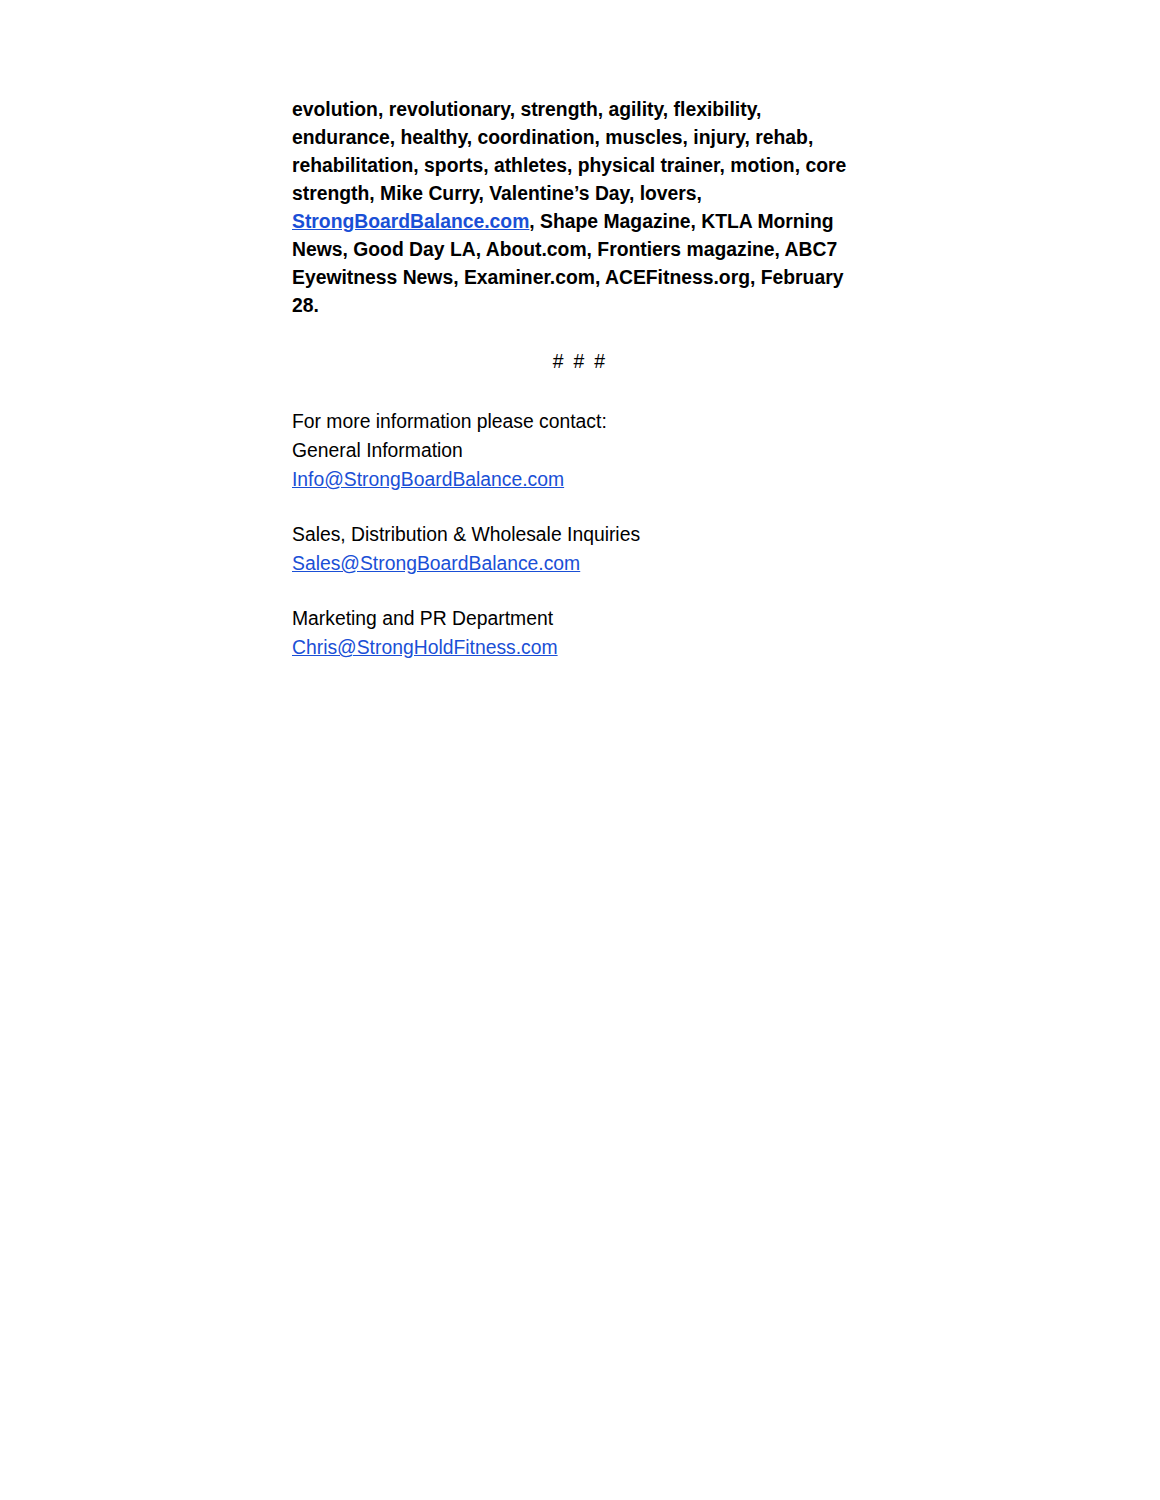evolution, revolutionary, strength, agility, flexibility, endurance, healthy, coordination, muscles, injury, rehab, rehabilitation, sports, athletes, physical trainer, motion, core strength, Mike Curry, Valentine’s Day, lovers, StrongBoardBalance.com, Shape Magazine, KTLA Morning News, Good Day LA, About.com, Frontiers magazine, ABC7 Eyewitness News, Examiner.com, ACEFitness.org, February 28.
# # #
For more information please contact:
General Information
Info@StrongBoardBalance.com
Sales, Distribution & Wholesale Inquiries
Sales@StrongBoardBalance.com
Marketing and PR Department
Chris@StrongHoldFitness.com